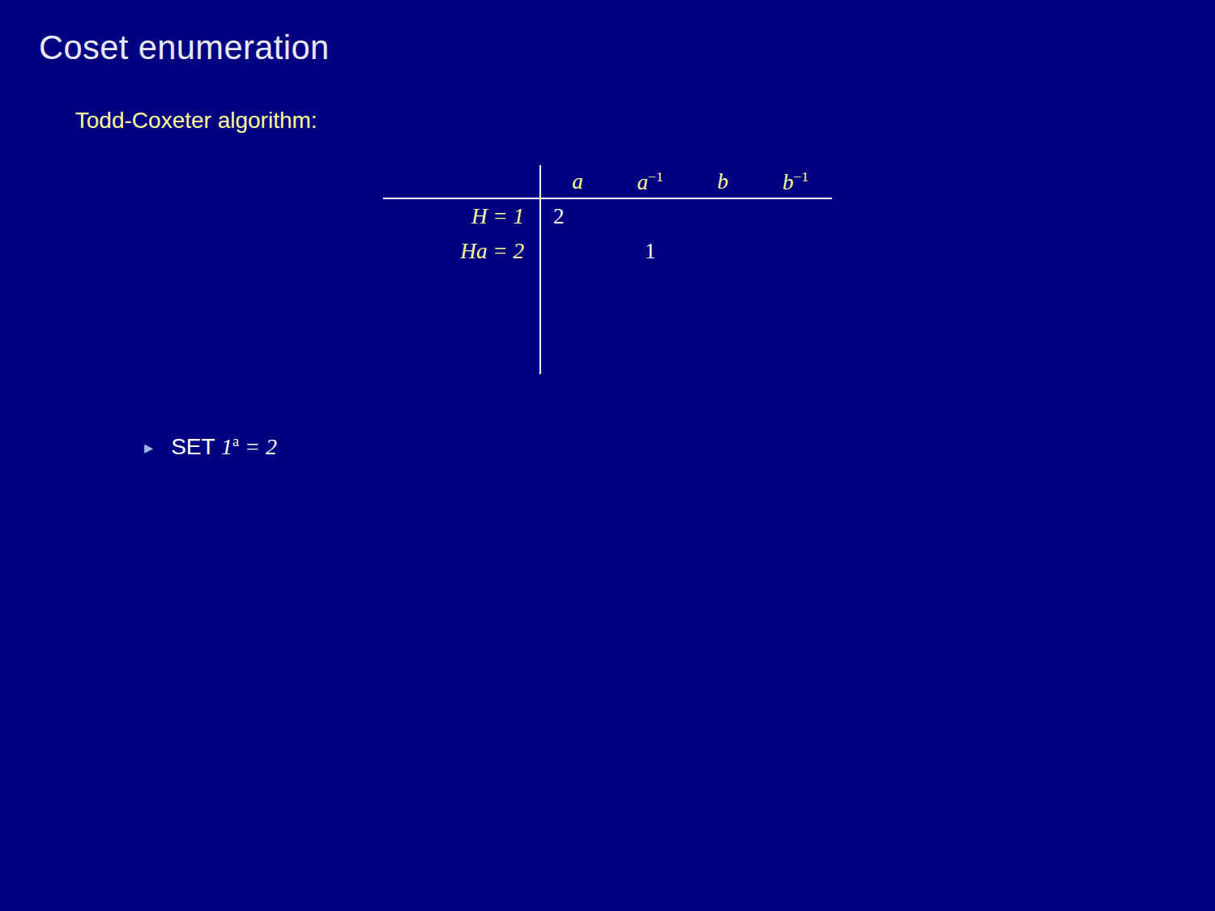Coset enumeration
Todd-Coxeter algorithm:
| | a | a −1 | b | b −1 |
| --- | --- | --- | --- | --- |
| H = 1 | 2 | | | |
| Ha = 2 | | 1 | | |
SET 1a = 2